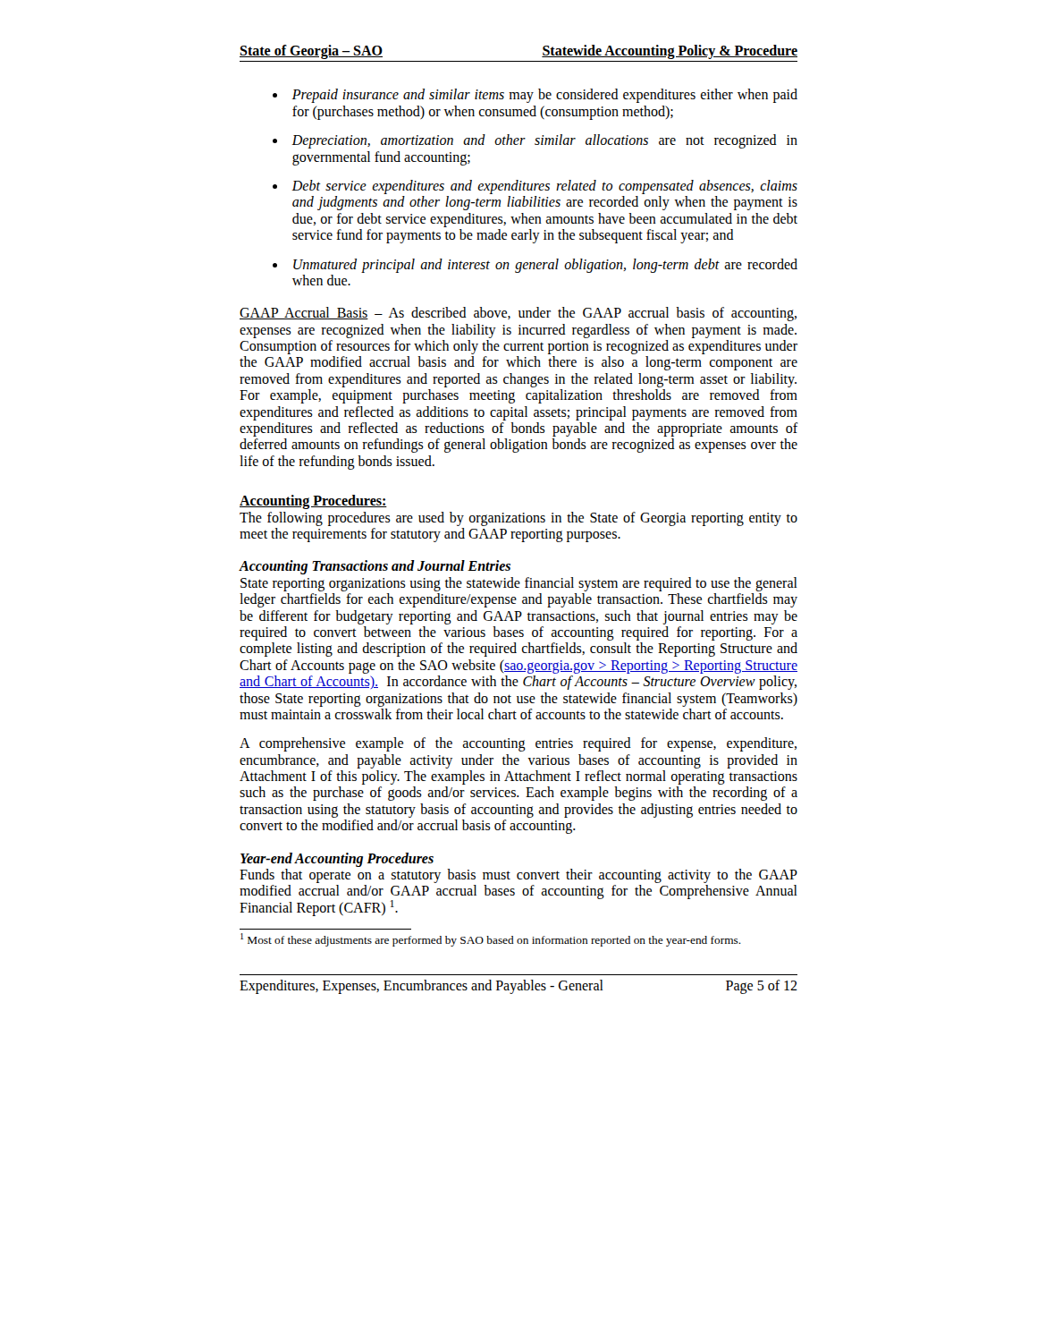State of Georgia – SAO Statewide Accounting Policy & Procedure
Prepaid insurance and similar items may be considered expenditures either when paid for (purchases method) or when consumed (consumption method);
Depreciation, amortization and other similar allocations are not recognized in governmental fund accounting;
Debt service expenditures and expenditures related to compensated absences, claims and judgments and other long-term liabilities are recorded only when the payment is due, or for debt service expenditures, when amounts have been accumulated in the debt service fund for payments to be made early in the subsequent fiscal year; and
Unmatured principal and interest on general obligation, long-term debt are recorded when due.
GAAP Accrual Basis – As described above, under the GAAP accrual basis of accounting, expenses are recognized when the liability is incurred regardless of when payment is made. Consumption of resources for which only the current portion is recognized as expenditures under the GAAP modified accrual basis and for which there is also a long-term component are removed from expenditures and reported as changes in the related long-term asset or liability. For example, equipment purchases meeting capitalization thresholds are removed from expenditures and reflected as additions to capital assets; principal payments are removed from expenditures and reflected as reductions of bonds payable and the appropriate amounts of deferred amounts on refundings of general obligation bonds are recognized as expenses over the life of the refunding bonds issued.
Accounting Procedures:
The following procedures are used by organizations in the State of Georgia reporting entity to meet the requirements for statutory and GAAP reporting purposes.
Accounting Transactions and Journal Entries
State reporting organizations using the statewide financial system are required to use the general ledger chartfields for each expenditure/expense and payable transaction. These chartfields may be different for budgetary reporting and GAAP transactions, such that journal entries may be required to convert between the various bases of accounting required for reporting. For a complete listing and description of the required chartfields, consult the Reporting Structure and Chart of Accounts page on the SAO website (sao.georgia.gov > Reporting > Reporting Structure and Chart of Accounts). In accordance with the Chart of Accounts – Structure Overview policy, those State reporting organizations that do not use the statewide financial system (Teamworks) must maintain a crosswalk from their local chart of accounts to the statewide chart of accounts.
A comprehensive example of the accounting entries required for expense, expenditure, encumbrance, and payable activity under the various bases of accounting is provided in Attachment I of this policy. The examples in Attachment I reflect normal operating transactions such as the purchase of goods and/or services. Each example begins with the recording of a transaction using the statutory basis of accounting and provides the adjusting entries needed to convert to the modified and/or accrual basis of accounting.
Year-end Accounting Procedures
Funds that operate on a statutory basis must convert their accounting activity to the GAAP modified accrual and/or GAAP accrual bases of accounting for the Comprehensive Annual Financial Report (CAFR) 1.
1 Most of these adjustments are performed by SAO based on information reported on the year-end forms.
Expenditures, Expenses, Encumbrances and Payables - General Page 5 of 12